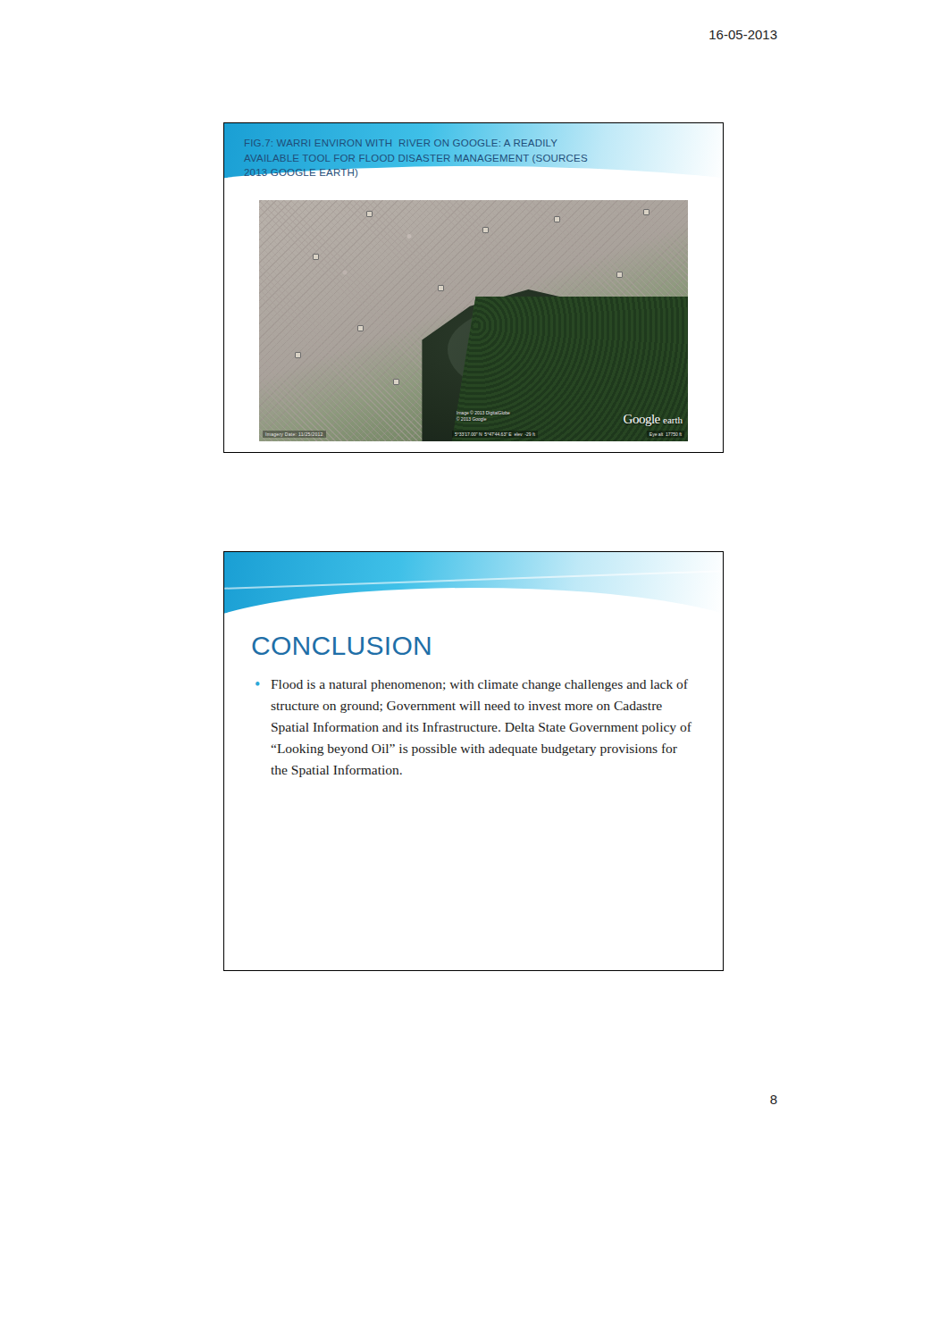16-05-2013
FIG.7: WARRI ENVIRON WITH RIVER ON GOOGLE: A READILY
AVAILABLE TOOL FOR FLOOD DISASTER MANAGEMENT (SOURCES
2013 GOOGLE EARTH)
Image © 2013 DigitalGlobe
© 2013 Google
Imagery Date: 11/25/2012
5°33'17.00" N 5°47'44.63" E elev -29 ft
Eye alt 17750 ft
Google earth
CONCLUSION
Flood is a natural phenomenon; with climate change challenges and lack of structure on ground; Government will need to invest more on Cadastre Spatial Information and its Infrastructure. Delta State Government policy of “Looking beyond Oil” is possible with adequate budgetary provisions for the Spatial Information.
8